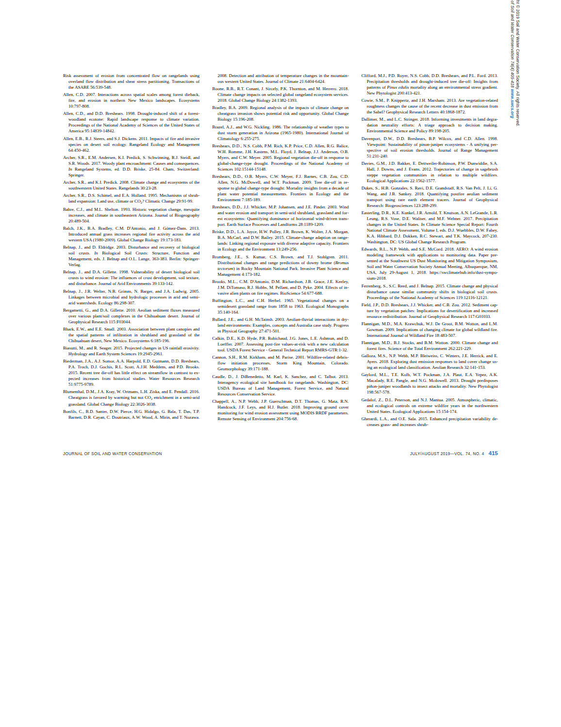Copyright © 2019 Soil and Water Conservation Society. All rights reserved. Journal of Soil and Water Conservation 74(4):405-418 www.swcs.org
Risk assessment of erosion from concentrated flow on rangelands using overland flow distribution and shear stress partitioning. Transactions of the ASABE 56:539-548.
Allen, C.D. 2007. Interactions across spatial scales among forest dieback, fire, and erosion in northern New Mexico landscapes. Ecosystems 10:797-808.
Allen, C.D., and D.D. Breshears. 1998. Drought-induced shift of a forest-woodland ecotone: Rapid landscape response to climate variation. Proceedings of the National Academy of Sciences of the United States of America 95:14839-14842.
Allen, E.B., R.J. Steers, and S.J. Dickens. 2011. Impacts of fire and invasive species on desert soil ecology. Rangeland Ecology and Management 64:450-462.
Archer, S.R., E.M. Andersen, K.I. Predick, S. Schwinning, R.J. Steidl, and S.R. Woods. 2017. Woody plant encroachment: Causes and consequences. In Rangeland Systems, ed. D.D. Briske, 25-84. Cham, Switzerland: Springer.
Archer, S.R., and K.I. Predick. 2008. Climate change and ecosystems of the southwestern United States. Rangelands 30:23-28.
Archer, S.R., D.S. Schimel, and E.A. Holland. 1995. Mechanisms of shrubland expansion: Land use, climate or CO2? Climatic Change 29:91-99.
Bahre, C.J., and M.L. Shelton. 1993. Historic vegetation change, mesquite increases, and climate in southeastern Arizona. Journal of Biogeography 20:489-504.
Balch, J.K., B.A. Bradley, C.M. D'Antonio, and J. Gómez-Dans. 2013. Introduced annual grass increases regional fire activity across the arid western USA (1980-2009). Global Change Biology 19:173-183.
Belnap, J., and D. Eldridge. 2003. Disturbance and recovery of biological soil crusts. In Biological Soil Crusts: Structure, Function and Management, eds. J. Belnap and O.L. Lange, 363-383. Berlin: Springer-Verlag.
Belnap, J., and D.A. Gillette. 1998. Vulnerability of desert biological soil crusts to wind erosion: The influences of crust development, soil texture, and disturbance. Journal of Arid Environments 39:133-142.
Belnap, J., J.R. Welter, N.B. Grimm, N. Barger, and J.A. Ludwig. 2005. Linkages between microbial and hydrologic processes in arid and semiarid watersheds. Ecology 86:298-307.
Bergametti, G., and D.A. Gillette. 2010. Aeolian sediment fluxes measured over various plant/soil complexes in the Chihuahuan desert. Journal of Geophysical Research 115:F03044.
Bhark, E.W., and E.E. Small. 2003. Association between plant canopies and the spatial patterns of infiltration in shrubland and grassland of the Chihuahuan desert, New Mexico. Ecosystems 6:185-196.
Biasutti, M., and R. Seager. 2015. Projected changes in US rainfall erosivity. Hydrology and Earth System Sciences 19:2945-2961.
Biederman, J.A., A.J. Somor, A.A. Harpold, E.D. Gutmann, D.D. Breshears, P.A. Troch, D.J. Gochis, R.L. Scott, A.J.H. Meddens, and P.D. Brooks. 2015. Recent tree die-off has little effect on streamflow in contrast to expected increases from historical studies. Water Resources Research 51:9775-9789.
Blumenthal, D.M., J.A. Kray, W. Ortmans, L.H. Ziska, and E. Pendall. 2016. Cheatgrass is favored by warming but not CO2 enrichment in a semi-arid grassland. Global Change Biology 22:3026-3038.
Bonfils, C., B.D. Santer, D.W. Pierce, H.G. Hidalgo, G. Bala, T. Das, T.P. Barnett, D.R. Cayan, C. Doutriaux, A.W. Wood, A. Mirin, and T. Nozawa. 2008. Detection and attribution of temperature changes in the mountainous western United States. Journal of Climate 21:6404-6424.
Boone, R.B., R.T. Conant, J. Sircely, P.K. Thornton, and M. Herrero. 2018. Climate change impacts on selected global rangeland ecosystem services. 2018. Global Change Biology 24:1382-1393.
Bradley, B.A. 2009. Regional analysis of the impacts of climate change on cheatgrass invasion shows potential risk and opportunity. Global Change Biology 15:196-208.
Brazel, A.J., and W.G. Nickling. 1986. The relationship of weather types to dust storm generation in Arizona (1965-1980). International Journal of Climatology 6:255-275.
Breshears, D.D., N.S. Cobb, P.M. Rich, K.P. Price, C.D. Allen, R.G. Balice, W.H. Romme, J.H. Kastens, M.L. Floyd, J. Belnap, J.J. Anderson, O.B. Myers, and C.W. Meyer. 2005. Regional vegetation die-off in response to global-change-type drought. Proceedings of the National Academy of Sciences 102:15144-15148.
Breshears, D.D., O.B. Myers, C.W. Meyer, F.J. Barnes, C.B. Zou, C.D. Allen, N.G. McDowell, and W.T. Pockman. 2009. Tree die-off in response to global change-type drought: Mortality insights from a decade of plant water potential measurements. Frontiers in Ecology and the Environment 7:185-189.
Breshears, D.D., J.J. Whicker, M.P. Johansen, and J.E. Pinder. 2003. Wind and water erosion and transport in semi-arid shrubland, grassland and forest ecosystems: Quantifying dominance of horizontal wind-driven transport. Earth Surface Processes and Landforms 28:1189-1209.
Briske, D.D., L.A. Joyce, H.W. Polley, J.R. Brown, K. Wolter, J.A. Morgan, B.A. McCarl, and D.W. Bailey. 2015. Climate-change adaption on rangelands: Linking regional exposure with diverse adaptive capacity. Frontiers in Ecology and the Environment 13:249-256.
Bromberg, J.E., S. Kumar, C.S. Brown, and T.J. Stohlgren. 2011. Distributional changes and range predictions of downy brome (Bromus tectorum) in Rocky Mountain National Park. Invasive Plant Science and Management 4:173-182.
Brooks, M.L., C.M. D'Antonio, D.M. Richardson, J.B. Grace, J.E. Keeley, J.M. DiTomaso, R.J. Hobbs, M. Pellant, and D. Pyke. 2004. Effects of invasive alien plants on fire regimes. BioScience 54:677-688.
Buffington, L.C., and C.H. Herbel. 1965. Vegetational changes on a semidesert grassland range from 1858 to 1963. Ecological Monographs 35:140-164.
Bullard, J.E., and G.H. McTainsh. 2003. Aeolian-fluvial interactions in dryland environments: Examples, concepts and Australia case study. Progress in Physical Geography 27:471-501.
Calkin, D.E., K.D. Hyde, P.R. Robichaud, J.G. Jones, L.E. Ashmun, and D. Loeffler. 2007. Assessing post-fire values-at-risk with a new calculation tool. USDA Forest Service - General Technical Report RMRS-GTR:1-32.
Cannon, S.H., R.M. Kirkham, and M. Parise. 2001. Wildfire-related debris-flow initiation processes, Storm King Mountain, Colorado. Geomorphology 39:171-188.
Caudle, D., J. DiBenedetto, M. Karl, K. Sanchez, and C. Talbot. 2013. Interagency ecological site handbook for rangelands. Washington, DC: USDA Bureau of Land Management, Forest Service, and Natural Resources Conservation Service.
Chappell, A., N.P. Webb, J.P. Guerschman, D.T. Thomas, G. Mata, R.N. Handcock, J.F. Leys, and H.J. Butler. 2018. Improving ground cover monitoring for wind erosion assessment using MODIS BRDF parameters. Remote Sensing of Environment 204:756-68.
Clifford, M.J., P.D. Royer, N.S. Cobb, D.D. Breshears, and P.L. Ford. 2013. Precipitation thresholds and drought-induced tree die-off: Insights from patterns of Pinus edulis mortality along an environmental stress gradient. New Phytologist 200:413-421.
Cowie, S.M., P. Knippertz, and J.H. Marsham. 2013. Are vegetation-related roughness changes the cause of the recent decrease in dust emission from the Sahel? Geophysical Research Letters 40:1868-1872.
Dallimer, M., and L.C. Stringer. 2018. Informing investments in land degradation neutrality efforts: A triage approach to decision making. Environmental Science and Policy 89:198-205.
Davenport, D.W., D.D. Breshears, B.P. Wilcox, and C.D. Allen. 1998. Viewpoint: Sustainability of pinon-juniper ecosystems - A unifying perspective of soil erosion thresholds. Journal of Range Management 51:231-240.
Davies, G.M., J.D. Bakker, E. Dettweiler-Robinson, P.W. Dunwiddie, S.A. Hall, J. Downs, and J. Evans. 2012. Trajectories of change in sagebrush steppe vegetation communities in relation to multiple wildfires. Ecological Applications 22:1562-1577.
Dukes, S., H.B. Gonzales, S. Ravi, D.E. Grandstaff, R.S. Van Pelt, J. Li, G. Wang, and J.B. Sankey. 2018. Quantifying postfire aeolian sediment transport using rare earth element tracers. Journal of Geophysical Research: Biogeosciences 123:288-299.
Easterling, D.R., K.E. Kunkel, J.R. Arnold, T. Knutson, A.N. LeGrande, L.R. Leung, R.S. Vose, D.E. Waliser, and M.F. Wehner. 2017. Precipitation changes in the United States. In Climate Science Special Report: Fourth National Climate Assessment, Volume I, eds. D.J. Wuebbles, D.W. Fahey, K.A. Hibbard, D.J. Dokken, B.C. Stewart, and T.K. Maycock, 207-230. Washington, DC: US Global Change Research Program.
Edwards, B.L., N.P. Webb, and S.E. McCord. 2018. AERO: A wind erosion modeling framework with applications to monitoring data. Paper presented at the Southwest US Dust Monitoring and Mitigation Symposium, Soil and Water Conservation Society Annual Meeting, Albuquerque, NM, USA, July 29-August 1, 2018. https://swclimatehub.info/dust-symposium-2018.
Ferrenberg, S., S.C. Reed, and J. Belnap. 2015. Climate change and physical disturbance cause similar community shifts in biological soil crusts. Proceedings of the National Academy of Sciences 119:12116-12121.
Field, J.P., D.D. Breshears, J.J. Whicker, and C.B. Zou. 2012. Sediment capture by vegetation patches: Implications for desertification and increased resource redistribution. Journal of Geophysical Research 117:G01033.
Flannigan, M.D., M.A. Krawchuk, W.J. De Groot, B.M. Wotton, and L.M. Gowman. 2009. Implications of changing climate for global wildland fire. International Journal of Wildland Fire 18:483-507.
Flannigan, M.D., B.J. Stocks, and B.M. Wotton. 2000. Climate change and forest fires. Science of the Total Environment 262:221-229.
Galloza, M.S., N.P. Webb, M.P. Bleiweiss, C. Winters, J.E. Herrick, and E. Ayers. 2018. Exploring dust emission responses to land cover change using an ecological land classification. Aeolian Research 32:141-153.
Gaylord, M.L., T.E. Kolb, W.T. Pockman, J.A. Plaut, E.A. Yepez, A.K. Macalady, R.E. Pangle, and N.G. Mcdowell. 2013. Drought predisposes piñon-juniper woodlands to insect attacks and mortality. New Phytologist 198:567-578.
Gedalof, Z., D.L. Peterson, and N.J. Mantua. 2005. Atmospheric, climatic, and ecological controls on extreme wildfire years in the northwestern United States. Ecological Applications 15:154-174.
Gherardi, L.A., and O.E. Sala. 2015. Enhanced precipitation variability decreases grass- and increases shrub-
JOURNAL OF SOIL AND WATER CONSERVATION
JULY/AUGUST 2019—VOL. 74, NO. 4 415